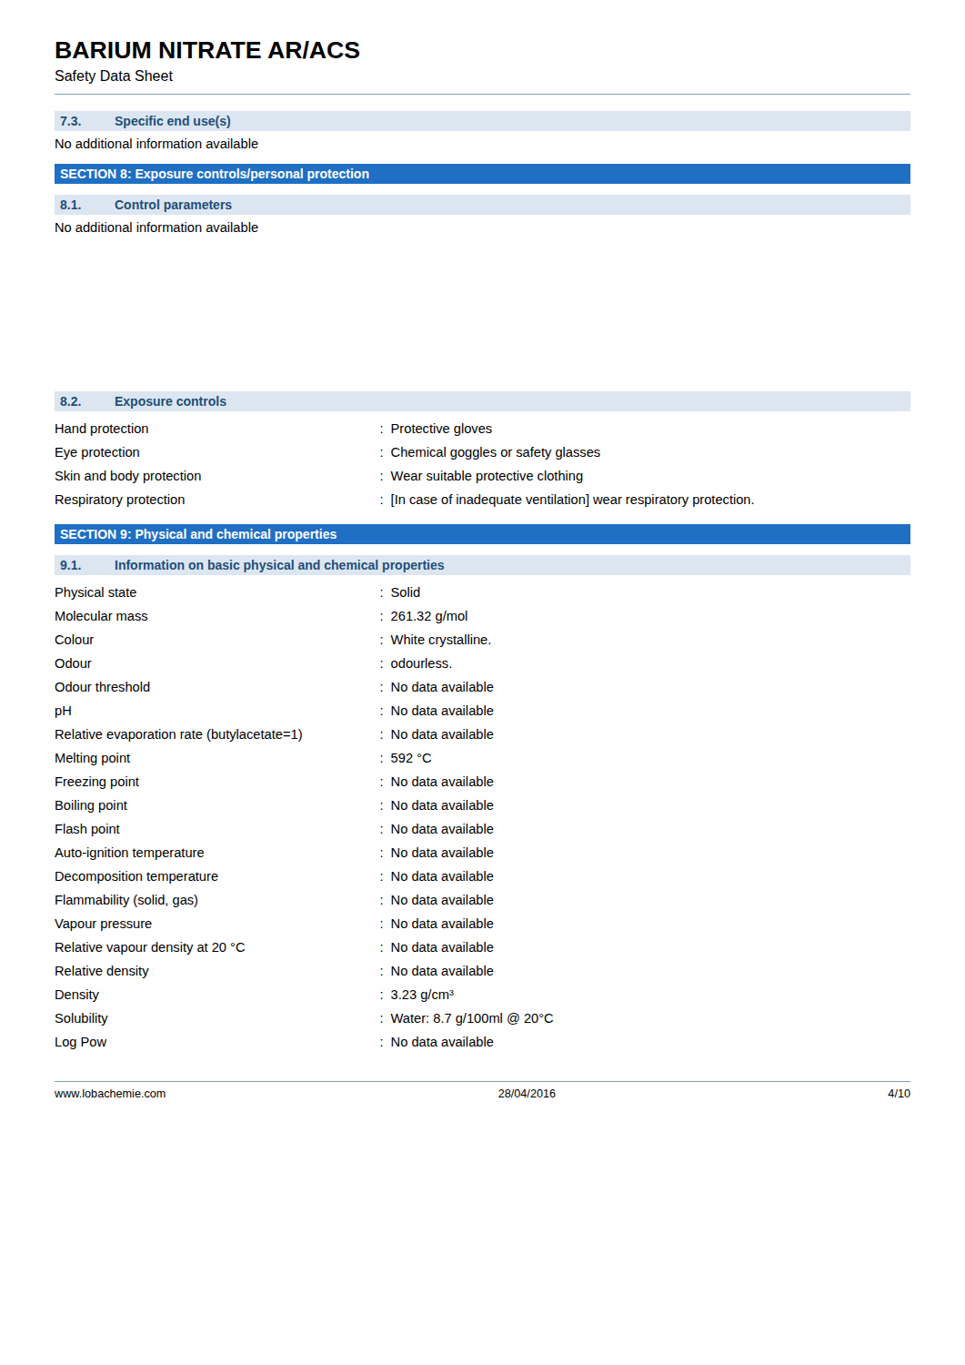BARIUM NITRATE AR/ACS
Safety Data Sheet
7.3. Specific end use(s)
No additional information available
SECTION 8: Exposure controls/personal protection
8.1. Control parameters
No additional information available
8.2. Exposure controls
| Hand protection | : | Protective gloves |
| Eye protection | : | Chemical goggles or safety glasses |
| Skin and body protection | : | Wear suitable protective clothing |
| Respiratory protection | : | [In case of inadequate ventilation] wear respiratory protection. |
SECTION 9: Physical and chemical properties
9.1. Information on basic physical and chemical properties
| Physical state | : | Solid |
| Molecular mass | : | 261.32 g/mol |
| Colour | : | White crystalline. |
| Odour | : | odourless. |
| Odour threshold | : | No data available |
| pH | : | No data available |
| Relative evaporation rate (butylacetate=1) | : | No data available |
| Melting point | : | 592 °C |
| Freezing point | : | No data available |
| Boiling point | : | No data available |
| Flash point | : | No data available |
| Auto-ignition temperature | : | No data available |
| Decomposition temperature | : | No data available |
| Flammability (solid, gas) | : | No data available |
| Vapour pressure | : | No data available |
| Relative vapour density at 20 °C | : | No data available |
| Relative density | : | No data available |
| Density | : | 3.23 g/cm³ |
| Solubility | : | Water: 8.7 g/100ml @ 20°C |
| Log Pow | : | No data available |
www.lobachemie.com 28/04/2016 4/10